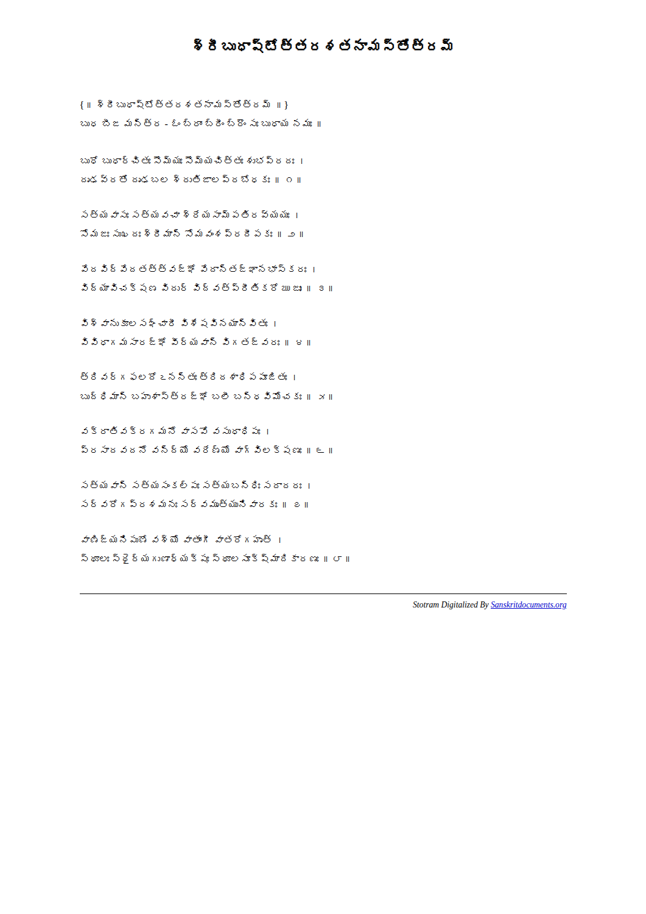శ్రీబుధాష్టోత్తరశతనామస్తోత్రమ్
{॥ శ్రీబుధాష్టోత్తరశతనామస్తోత్రమ్ ॥}
బుధ బీజ మన్త్ర - ఓం బ్రాం బ్రీం బ్రౌం సః బుధాయ నమః ॥
బుధో బుధార్చితః సౌమ్యః సౌమ్యచిత్తః శుభప్రదః ।
దృఢవ్రతో దృఢబల శ్రుతిజాలప్రబోధకః ॥ ౧॥
సత్యవాసః సత్యవచా శ్రేయసామ్పతిరవ్యయః ।
సోమజః సుఖదః శ్రీమాన్ సోమవంశప్రదీపకః ॥ ౨॥
వేదవిద్వేదతత్త్వజ్ఞో వేదాన్తజ్ఞానభాస్కరః ।
విద్యావిచక్షణ విదుర్ విద్వత్ప్రీతికరో ఋజుః ॥ ౩॥
విశ్వానుకూలసఞ్చారీ విశేషవినయాన్వితః ।
వివిధాగమసారజ్ఞో వీర్యవాన్ విగతజ్వరః ॥ ౪॥
త్రివర్గఫలదోఽనన్తః త్రిదశాధిపపూజితః ।
బుద్ధిమాన్ బహుశాస్త్రజ్ఞో బలీ బన్ధవిమోచకః ॥ ౫॥
వక్రాతివక్రగమనో వాసవో వసుధాధిపః ।
ప్రసాదవదనో వన్ద్యో వరేణ్యో వాగ్విలక్షణః ॥ ౬॥
సత్యవాన్ సత్యసంకల్పః సత్యబన్ధిః సదాదరః ।
సర్వరోగప్రశమనః సర్వమృత్యునివారకః ॥ ౭॥
వాణిజ్యనిపుణో వశ్యో వాతాంగీ వాతరోగహృత్ ।
స్థూలః స్థైర్యగుణాధ్యక్షః స్థూలసూక్ష్మాదికారణః ॥ ౮॥
Stotram Digitalized By Sanskritdocuments.org